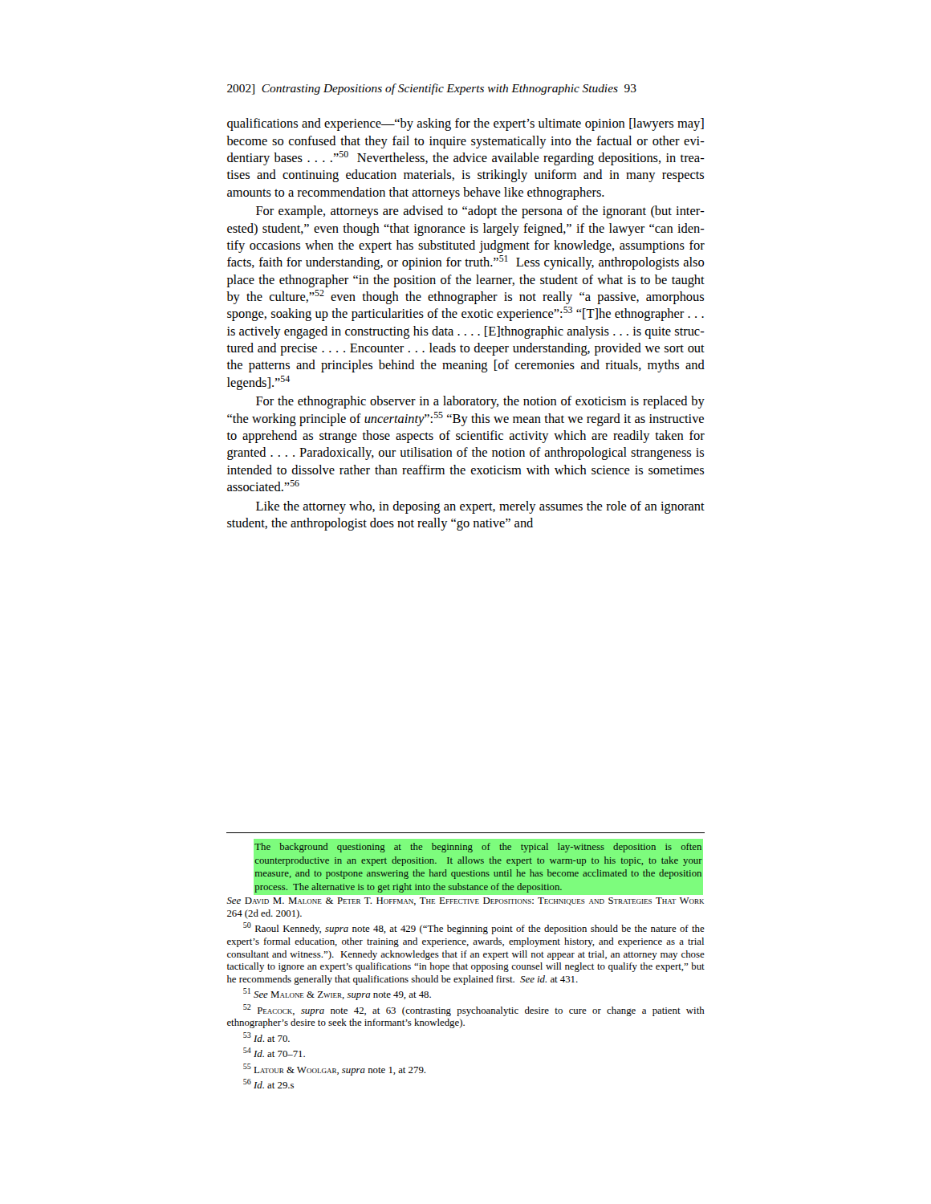2002] Contrasting Depositions of Scientific Experts with Ethnographic Studies 93
qualifications and experience—“by asking for the expert’s ultimate opinion [lawyers may] become so confused that they fail to inquire systematically into the factual or other evidentiary bases . . . .”50 Nevertheless, the advice available regarding depositions, in treatises and continuing education materials, is strikingly uniform and in many respects amounts to a recommendation that attorneys behave like ethnographers.
For example, attorneys are advised to “adopt the persona of the ignorant (but interested) student,” even though “that ignorance is largely feigned,” if the lawyer “can identify occasions when the expert has substituted judgment for knowledge, assumptions for facts, faith for understanding, or opinion for truth.”51 Less cynically, anthropologists also place the ethnographer “in the position of the learner, the student of what is to be taught by the culture,”52 even though the ethnographer is not really “a passive, amorphous sponge, soaking up the particularities of the exotic experience”:53 “[T]he ethnographer . . . is actively engaged in constructing his data . . . . [E]thnographic analysis . . . is quite structured and precise . . . . Encounter . . . leads to deeper understanding, provided we sort out the patterns and principles behind the meaning [of ceremonies and rituals, myths and legends].”54
For the ethnographic observer in a laboratory, the notion of exoticism is replaced by “the working principle of uncertainty”:55 “By this we mean that we regard it as instructive to apprehend as strange those aspects of scientific activity which are readily taken for granted . . . . Paradoxically, our utilisation of the notion of anthropological strangeness is intended to dissolve rather than reaffirm the exoticism with which science is sometimes associated.”56
Like the attorney who, in deposing an expert, merely assumes the role of an ignorant student, the anthropologist does not really “go native” and
The background questioning at the beginning of the typical lay-witness deposition is often counterproductive in an expert deposition. It allows the expert to warm-up to his topic, to take your measure, and to postpone answering the hard questions until he has become acclimated to the deposition process. The alternative is to get right into the substance of the deposition.
See David M. Malone & Peter T. Hoffman, The Effective Depositions: Techniques and Strategies That Work 264 (2d ed. 2001).
50 Raoul Kennedy, supra note 48, at 429 (“The beginning point of the deposition should be the nature of the expert’s formal education, other training and experience, awards, employment history, and experience as a trial consultant and witness.”). Kennedy acknowledges that if an expert will not appear at trial, an attorney may chose tactically to ignore an expert’s qualifications “in hope that opposing counsel will neglect to qualify the expert,” but he recommends generally that qualifications should be explained first. See id. at 431.
51 See Malone & Zwier, supra note 49, at 48.
52 Peacock, supra note 42, at 63 (contrasting psychoanalytic desire to cure or change a patient with ethnographer’s desire to seek the informant’s knowledge).
53 Id. at 70.
54 Id. at 70–71.
55 Latour & Woolgar, supra note 1, at 279.
56 Id. at 29.s